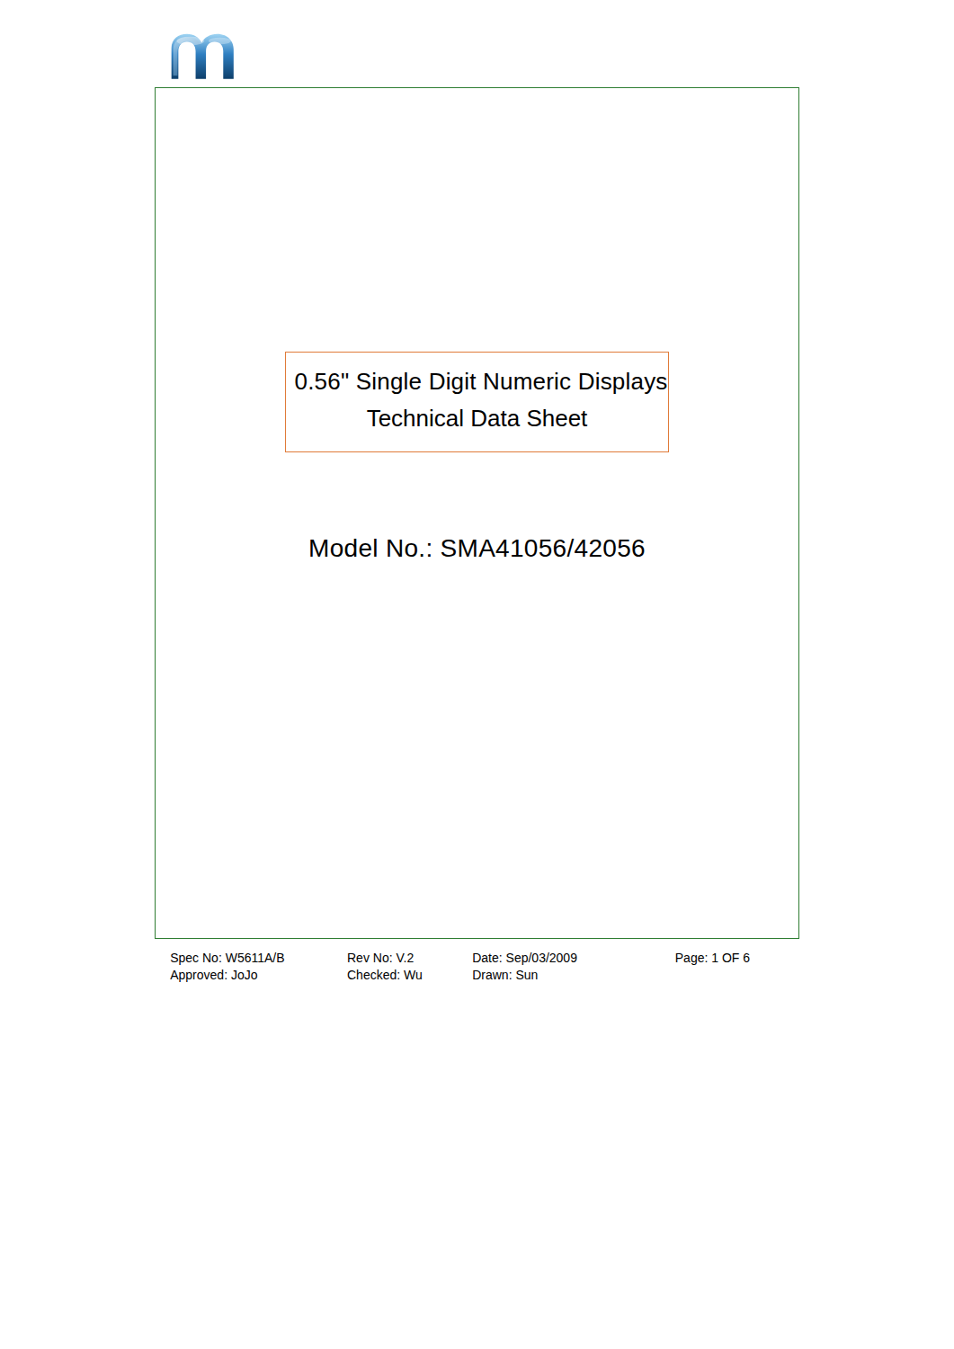0.56" Single Digit Numeric Displays
Technical Data Sheet
Model No.: SMA41056/42056
Spec No: W5611A/B
Rev No: V.2
Date: Sep/03/2009
Page: 1 OF 6
Approved: JoJo
Checked: Wu
Drawn: Sun